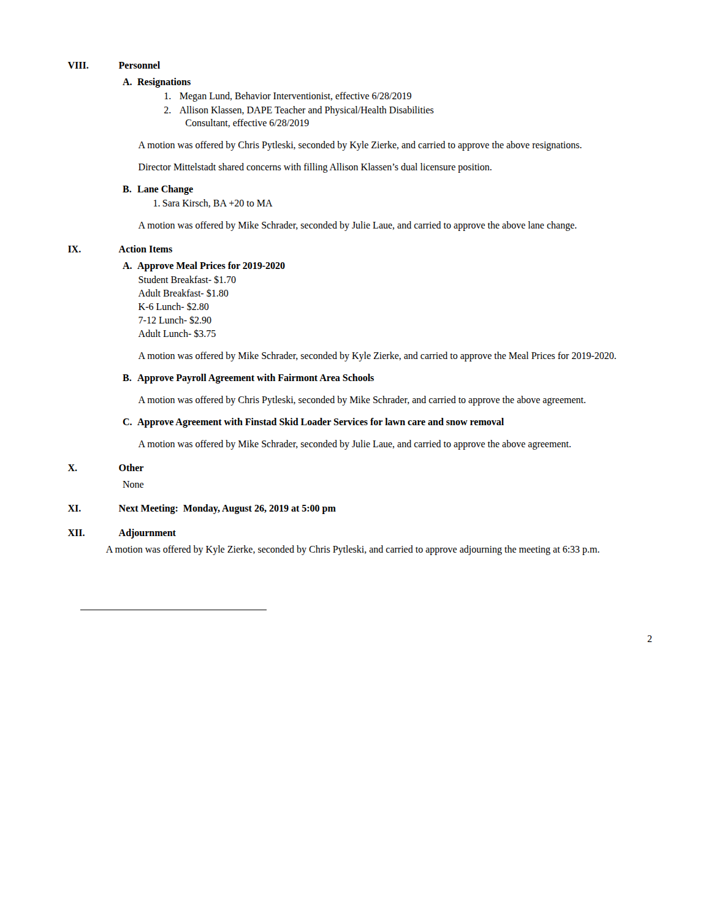VIII. Personnel
A. Resignations
1. Megan Lund, Behavior Interventionist, effective 6/28/2019
2. Allison Klassen, DAPE Teacher and Physical/Health DisabilitiesConsultant, effective 6/28/2019
A motion was offered by Chris Pytleski, seconded by Kyle Zierke, and carried to approve the above resignations.
Director Mittelstadt shared concerns with filling Allison Klassen’s dual licensure position.
B. Lane Change
1. Sara Kirsch, BA +20 to MA
A motion was offered by Mike Schrader, seconded by Julie Laue, and carried to approve the above lane change.
IX. Action Items
A. Approve Meal Prices for 2019-2020
Student Breakfast- $1.70
Adult Breakfast- $1.80
K-6 Lunch- $2.80
7-12 Lunch- $2.90
Adult Lunch- $3.75
A motion was offered by Mike Schrader, seconded by Kyle Zierke, and carried to approve the Meal Prices for 2019-2020.
B. Approve Payroll Agreement with Fairmont Area Schools
A motion was offered by Chris Pytleski, seconded by Mike Schrader, and carried to approve the above agreement.
C. Approve Agreement with Finstad Skid Loader Services for lawn care and snow removal
A motion was offered by Mike Schrader, seconded by Julie Laue, and carried to approve the above agreement.
X. Other
None
XI. Next Meeting: Monday, August 26, 2019 at 5:00 pm
XII. Adjournment
A motion was offered by Kyle Zierke, seconded by Chris Pytleski, and carried to approve adjourning the meeting at 6:33 p.m.
2